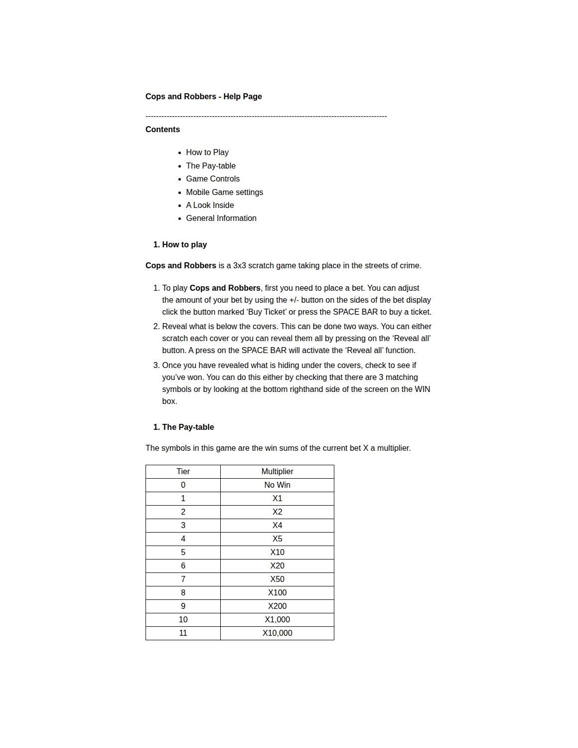Cops and Robbers - Help Page
-------------------------------------------------------------------------------------------
Contents
How to Play
The Pay-table
Game Controls
Mobile Game settings
A Look Inside
General Information
How to play
Cops and Robbers is a 3x3 scratch game taking place in the streets of crime.
To play Cops and Robbers, first you need to place a bet. You can adjust the amount of your bet by using the +/- button on the sides of the bet display click the button marked ‘Buy Ticket’ or press the SPACE BAR to buy a ticket.
Reveal what is below the covers. This can be done two ways. You can either scratch each cover or you can reveal them all by pressing on the ‘Reveal all’ button. A press on the SPACE BAR will activate the ‘Reveal all’ function.
Once you have revealed what is hiding under the covers, check to see if you’ve won. You can do this either by checking that there are 3 matching symbols or by looking at the bottom righthand side of the screen on the WIN box.
The Pay-table
The symbols in this game are the win sums of the current bet X a multiplier.
| Tier | Multiplier |
| --- | --- |
| 0 | No Win |
| 1 | X1 |
| 2 | X2 |
| 3 | X4 |
| 4 | X5 |
| 5 | X10 |
| 6 | X20 |
| 7 | X50 |
| 8 | X100 |
| 9 | X200 |
| 10 | X1,000 |
| 11 | X10,000 |